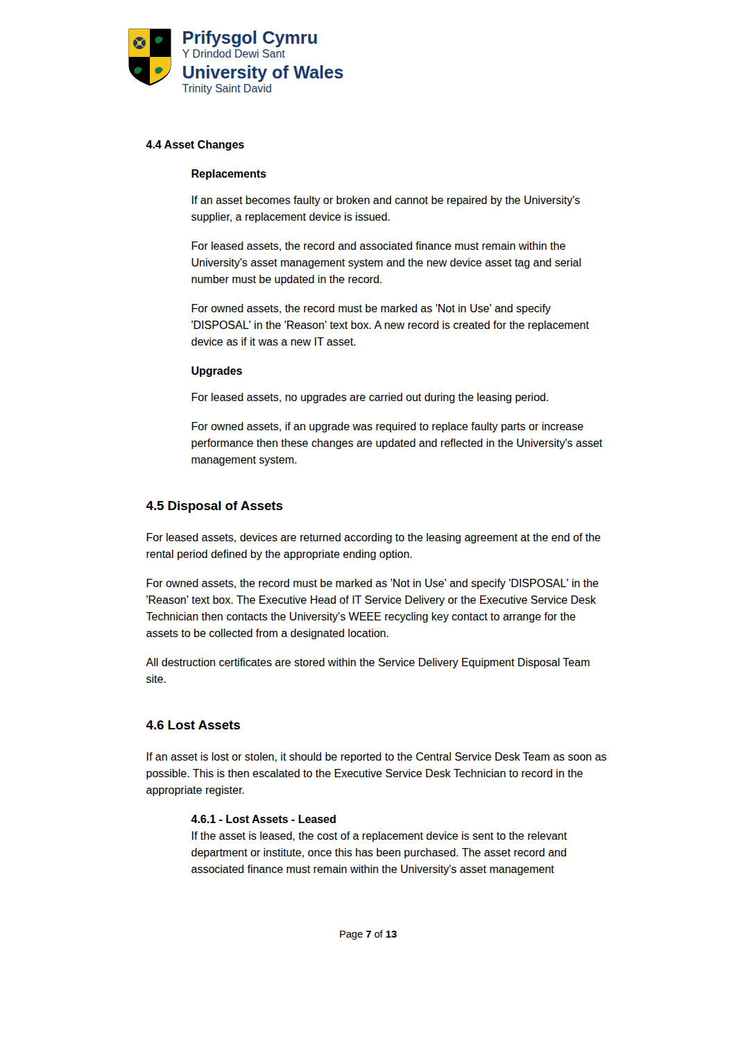Prifysgol Cymru Y Drindod Dewi Sant University of Wales Trinity Saint David
4.4 Asset Changes
Replacements
If an asset becomes faulty or broken and cannot be repaired by the University's supplier, a replacement device is issued.
For leased assets, the record and associated finance must remain within the University's asset management system and the new device asset tag and serial number must be updated in the record.
For owned assets, the record must be marked as 'Not in Use' and specify 'DISPOSAL' in the 'Reason' text box. A new record is created for the replacement device as if it was a new IT asset.
Upgrades
For leased assets, no upgrades are carried out during the leasing period.
For owned assets, if an upgrade was required to replace faulty parts or increase performance then these changes are updated and reflected in the University's asset management system.
4.5 Disposal of Assets
For leased assets, devices are returned according to the leasing agreement at the end of the rental period defined by the appropriate ending option.
For owned assets, the record must be marked as 'Not in Use' and specify 'DISPOSAL' in the 'Reason' text box. The Executive Head of IT Service Delivery or the Executive Service Desk Technician then contacts the University's WEEE recycling key contact to arrange for the assets to be collected from a designated location.
All destruction certificates are stored within the Service Delivery Equipment Disposal Team site.
4.6 Lost Assets
If an asset is lost or stolen, it should be reported to the Central Service Desk Team as soon as possible. This is then escalated to the Executive Service Desk Technician to record in the appropriate register.
4.6.1 - Lost Assets - Leased
If the asset is leased, the cost of a replacement device is sent to the relevant department or institute, once this has been purchased. The asset record and associated finance must remain within the University's asset management
Page 7 of 13